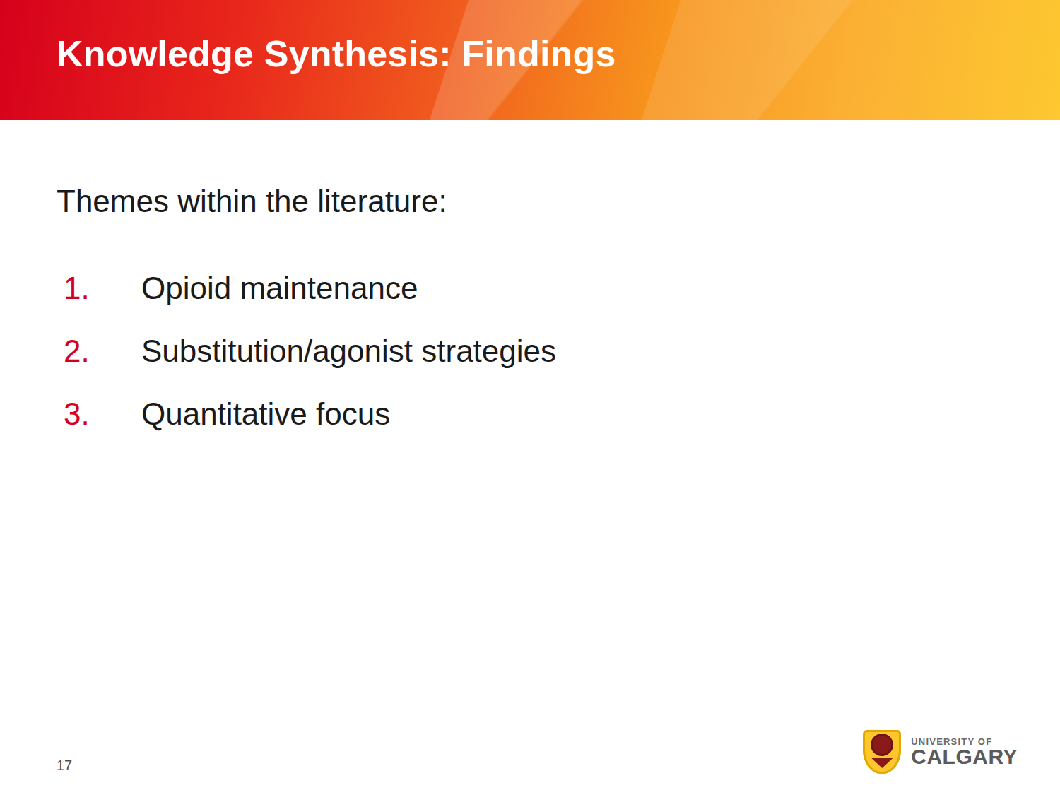Knowledge Synthesis: Findings
Themes within the literature:
Opioid maintenance
Substitution/agonist strategies
Quantitative focus
17
University of Calgary